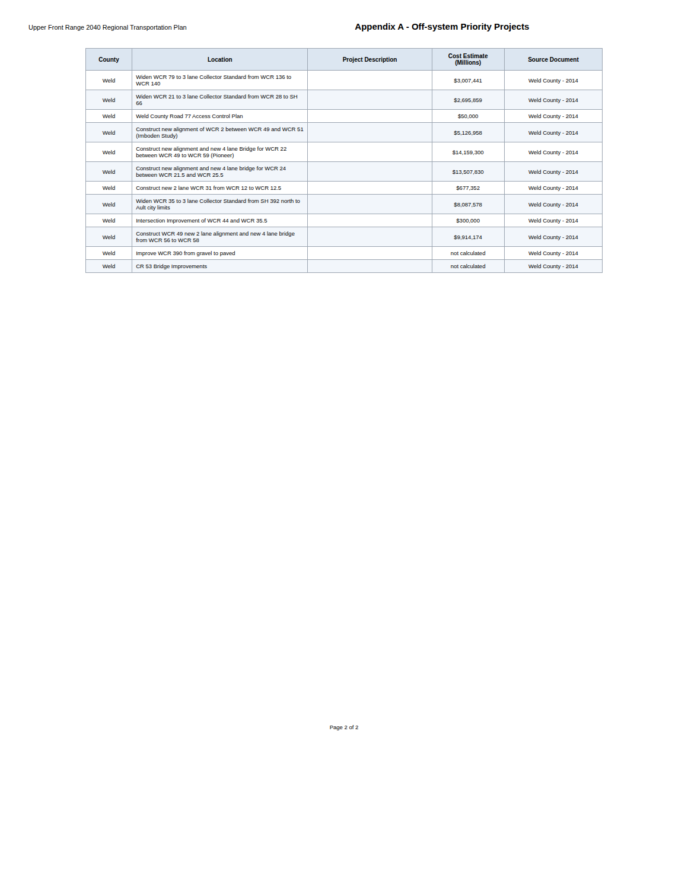Upper Front Range 2040 Regional Transportation Plan
Appendix A - Off-system Priority Projects
| County | Location | Project Description | Cost Estimate (Millions) | Source Document |
| --- | --- | --- | --- | --- |
| Weld | Widen WCR 79 to 3 lane Collector Standard from WCR 136 to WCR 140 | | $3,007,441 | Weld County - 2014 |
| Weld | Widen WCR 21 to 3 lane Collector Standard from WCR 28 to SH 66 | | $2,695,859 | Weld County - 2014 |
| Weld | Weld County Road 77 Access Control Plan | | $50,000 | Weld County - 2014 |
| Weld | Construct new alignment of WCR 2 between WCR 49 and WCR 51 (Imboden Study) | | $5,126,958 | Weld County - 2014 |
| Weld | Construct new alignment and new 4 lane Bridge for WCR 22 between WCR 49 to WCR 59 (Pioneer) | | $14,159,300 | Weld County - 2014 |
| Weld | Construct new alignment and new 4 lane bridge for WCR 24 between WCR 21.5 and WCR 25.5 | | $13,507,830 | Weld County - 2014 |
| Weld | Construct new 2 lane WCR 31 from WCR 12 to WCR 12.5 | | $677,352 | Weld County - 2014 |
| Weld | Widen WCR 35 to 3 lane Collector Standard from SH 392 north to Ault city limits | | $8,087,578 | Weld County - 2014 |
| Weld | Intersection Improvement of WCR 44 and WCR 35.5 | | $300,000 | Weld County - 2014 |
| Weld | Construct WCR 49 new 2 lane alignment and new 4 lane bridge from WCR 56 to WCR 58 | | $9,914,174 | Weld County - 2014 |
| Weld | Improve WCR 390 from gravel to paved | | not calculated | Weld County - 2014 |
| Weld | CR 53 Bridge Improvements | | not calculated | Weld County - 2014 |
Page 2 of 2